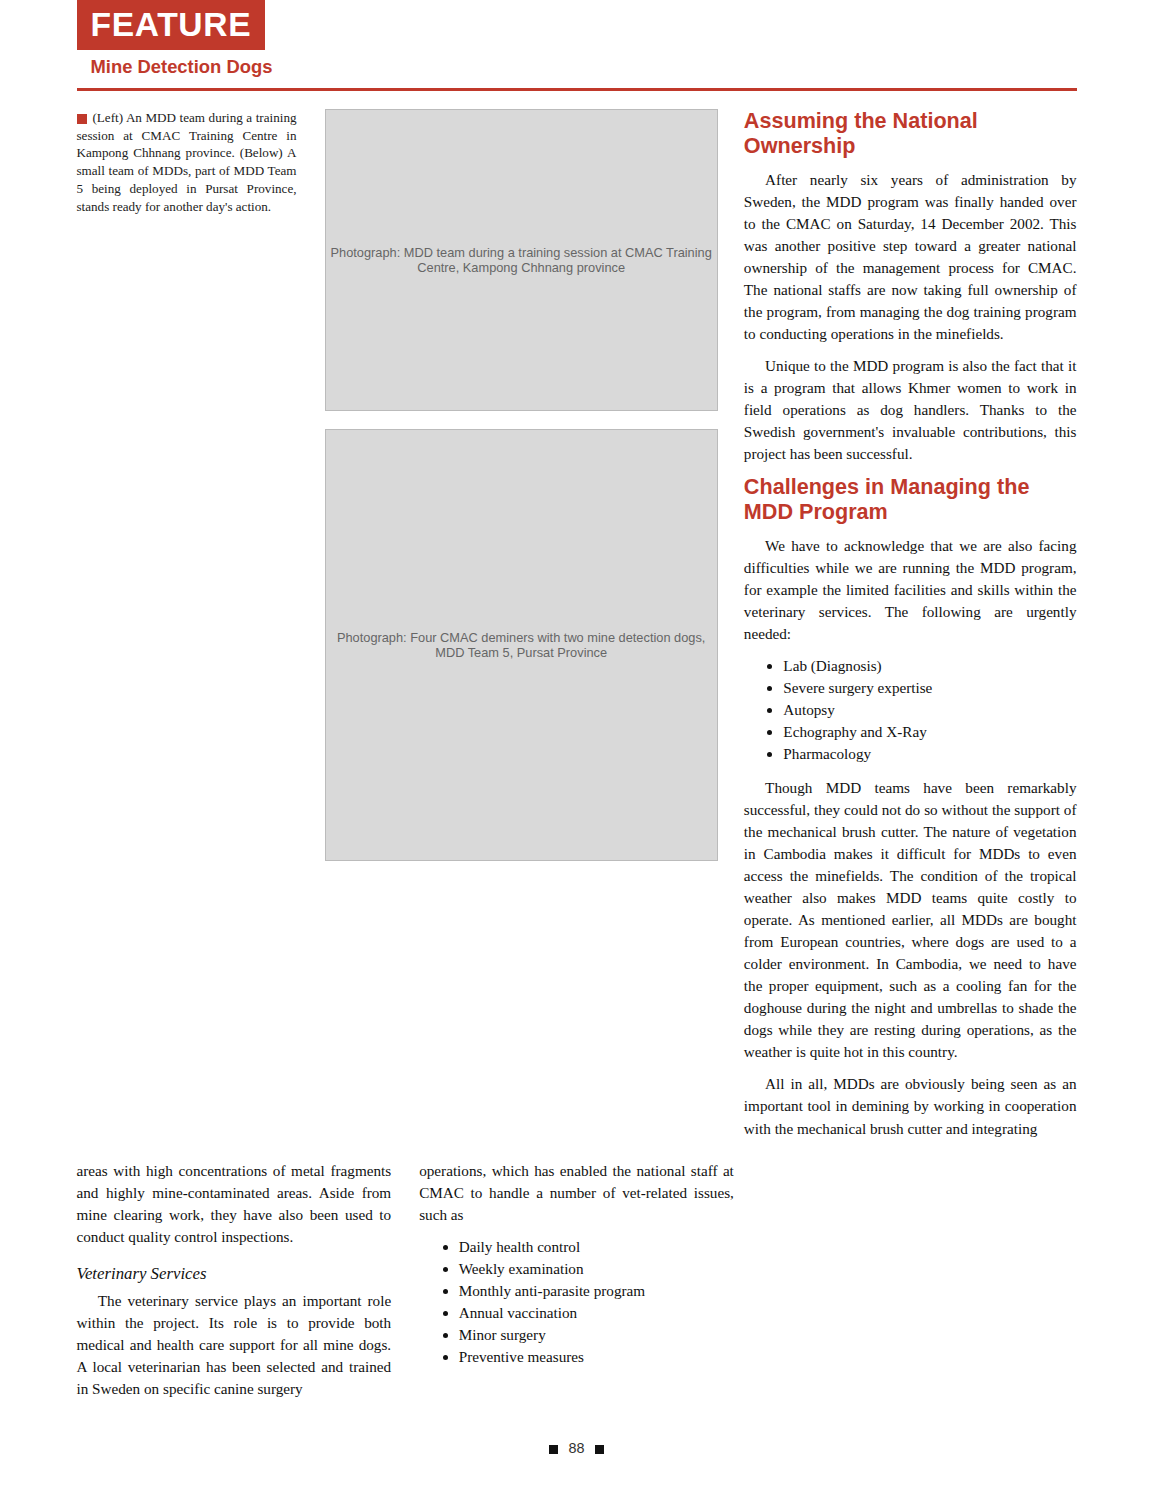FEATURE
Mine Detection Dogs
(Left) An MDD team during a training session at CMAC Training Centre in Kampong Chhnang province. (Below) A small team of MDDs, part of MDD Team 5 being deployed in Pursat Province, stands ready for another day's action.
Photograph: MDD team during a training session at CMAC Training Centre, Kampong Chhnang province
Photograph: Four CMAC deminers with two mine detection dogs, MDD Team 5, Pursat Province
Assuming the National Ownership
After nearly six years of administration by Sweden, the MDD program was finally handed over to the CMAC on Saturday, 14 December 2002. This was another positive step toward a greater national ownership of the management process for CMAC. The national staffs are now taking full ownership of the program, from managing the dog training program to conducting operations in the minefields.
Unique to the MDD program is also the fact that it is a program that allows Khmer women to work in field operations as dog handlers. Thanks to the Swedish government's invaluable contributions, this project has been successful.
Challenges in Managing the MDD Program
We have to acknowledge that we are also facing difficulties while we are running the MDD program, for example the limited facilities and skills within the veterinary services. The following are urgently needed:
Lab (Diagnosis)
Severe surgery expertise
Autopsy
Echography and X-Ray
Pharmacology
Though MDD teams have been remarkably successful, they could not do so without the support of the mechanical brush cutter. The nature of vegetation in Cambodia makes it difficult for MDDs to even access the minefields. The condition of the tropical weather also makes MDD teams quite costly to operate. As mentioned earlier, all MDDs are bought from European countries, where dogs are used to a colder environment. In Cambodia, we need to have the proper equipment, such as a cooling fan for the doghouse during the night and umbrellas to shade the dogs while they are resting during operations, as the weather is quite hot in this country.
All in all, MDDs are obviously being seen as an important tool in demining by working in cooperation with the mechanical brush cutter and integrating
areas with high concentrations of metal fragments and highly mine-contaminated areas. Aside from mine clearing work, they have also been used to conduct quality control inspections.
Veterinary Services
The veterinary service plays an important role within the project. Its role is to provide both medical and health care support for all mine dogs. A local veterinarian has been selected and trained in Sweden on specific canine surgery
operations, which has enabled the national staff at CMAC to handle a number of vet-related issues, such as
Daily health control
Weekly examination
Monthly anti-parasite program
Annual vaccination
Minor surgery
Preventive measures
88